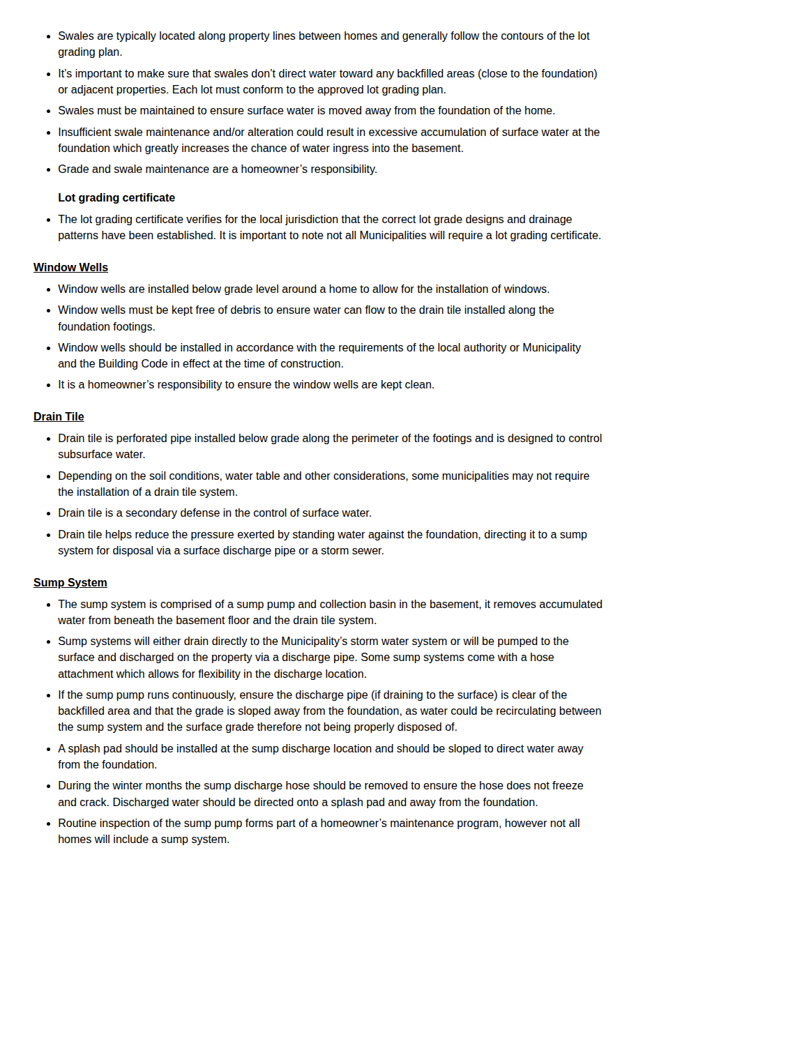Swales are typically located along property lines between homes and generally follow the contours of the lot grading plan.
It’s important to make sure that swales don’t direct water toward any backfilled areas (close to the foundation) or adjacent properties. Each lot must conform to the approved lot grading plan.
Swales must be maintained to ensure surface water is moved away from the foundation of the home.
Insufficient swale maintenance and/or alteration could result in excessive accumulation of surface water at the foundation which greatly increases the chance of water ingress into the basement.
Grade and swale maintenance are a homeowner’s responsibility.
Lot grading certificate
The lot grading certificate verifies for the local jurisdiction that the correct lot grade designs and drainage patterns have been established. It is important to note not all Municipalities will require a lot grading certificate.
Window Wells
Window wells are installed below grade level around a home to allow for the installation of windows.
Window wells must be kept free of debris to ensure water can flow to the drain tile installed along the foundation footings.
Window wells should be installed in accordance with the requirements of the local authority or Municipality and the Building Code in effect at the time of construction.
It is a homeowner’s responsibility to ensure the window wells are kept clean.
Drain Tile
Drain tile is perforated pipe installed below grade along the perimeter of the footings and is designed to control subsurface water.
Depending on the soil conditions, water table and other considerations, some municipalities may not require the installation of a drain tile system.
Drain tile is a secondary defense in the control of surface water.
Drain tile helps reduce the pressure exerted by standing water against the foundation, directing it to a sump system for disposal via a surface discharge pipe or a storm sewer.
Sump System
The sump system is comprised of a sump pump and collection basin in the basement, it removes accumulated water from beneath the basement floor and the drain tile system.
Sump systems will either drain directly to the Municipality’s storm water system or will be pumped to the surface and discharged on the property via a discharge pipe. Some sump systems come with a hose attachment which allows for flexibility in the discharge location.
If the sump pump runs continuously, ensure the discharge pipe (if draining to the surface) is clear of the backfilled area and that the grade is sloped away from the foundation, as water could be recirculating between the sump system and the surface grade therefore not being properly disposed of.
A splash pad should be installed at the sump discharge location and should be sloped to direct water away from the foundation.
During the winter months the sump discharge hose should be removed to ensure the hose does not freeze and crack. Discharged water should be directed onto a splash pad and away from the foundation.
Routine inspection of the sump pump forms part of a homeowner’s maintenance program, however not all homes will include a sump system.